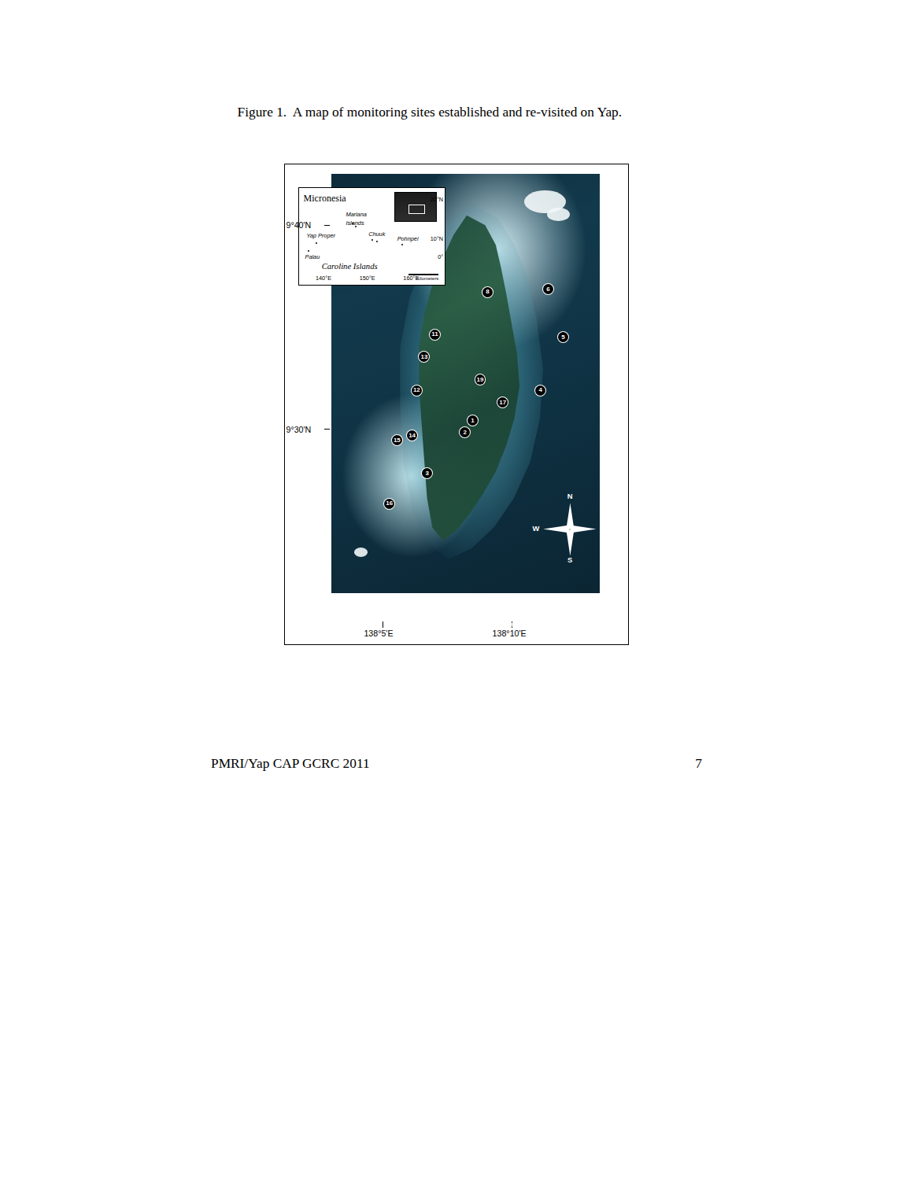Figure 1. A map of monitoring sites established and re-visited on Yap.
Micronesia
20°N
10°N
0°
140°E
150°E
160°E
Mariana
Islands
Yap Proper
Chuuk
Pohnpei
Palau
Caroline Islands
Kilometers
9°40'N
9°30'N
138°5'E
138°10'E
8
6
5
11
13
19
4
12
17
1
2
15
14
3
16
N S E W
0 10
Kilometers
PMRI/Yap CAP GCRC 2011 7